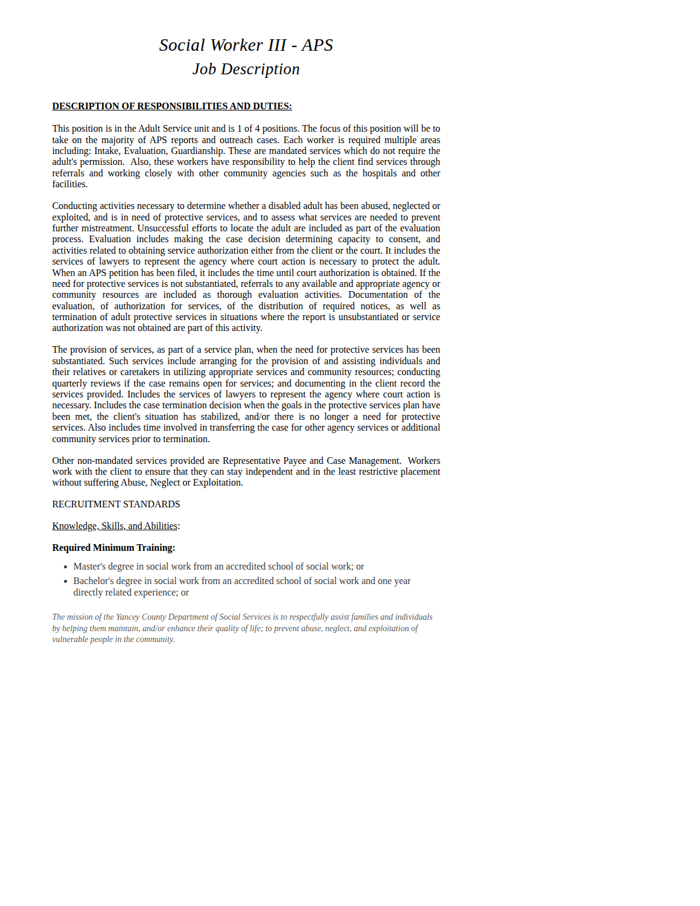Social Worker III - APS
Job Description
Description of Responsibilities and Duties:
This position is in the Adult Service unit and is 1 of 4 positions. The focus of this position will be to take on the majority of APS reports and outreach cases. Each worker is required multiple areas including: Intake, Evaluation, Guardianship. These are mandated services which do not require the adult's permission. Also, these workers have responsibility to help the client find services through referrals and working closely with other community agencies such as the hospitals and other facilities.
Conducting activities necessary to determine whether a disabled adult has been abused, neglected or exploited, and is in need of protective services, and to assess what services are needed to prevent further mistreatment. Unsuccessful efforts to locate the adult are included as part of the evaluation process. Evaluation includes making the case decision determining capacity to consent, and activities related to obtaining service authorization either from the client or the court. It includes the services of lawyers to represent the agency where court action is necessary to protect the adult. When an APS petition has been filed, it includes the time until court authorization is obtained. If the need for protective services is not substantiated, referrals to any available and appropriate agency or community resources are included as thorough evaluation activities. Documentation of the evaluation, of authorization for services, of the distribution of required notices, as well as termination of adult protective services in situations where the report is unsubstantiated or service authorization was not obtained are part of this activity.
The provision of services, as part of a service plan, when the need for protective services has been substantiated. Such services include arranging for the provision of and assisting individuals and their relatives or caretakers in utilizing appropriate services and community resources; conducting quarterly reviews if the case remains open for services; and documenting in the client record the services provided. Includes the services of lawyers to represent the agency where court action is necessary. Includes the case termination decision when the goals in the protective services plan have been met, the client's situation has stabilized, and/or there is no longer a need for protective services. Also includes time involved in transferring the case for other agency services or additional community services prior to termination.
Other non-mandated services provided are Representative Payee and Case Management. Workers work with the client to ensure that they can stay independent and in the least restrictive placement without suffering Abuse, Neglect or Exploitation.
RECRUITMENT STANDARDS
Knowledge, Skills, and Abilities:
Required Minimum Training:
Master's degree in social work from an accredited school of social work; or
Bachelor's degree in social work from an accredited school of social work and one year directly related experience; or
The mission of the Yancey County Department of Social Services is to respectfully assist families and individuals by helping them maintain, and/or enhance their quality of life; to prevent abuse, neglect, and exploitation of vulnerable people in the community.